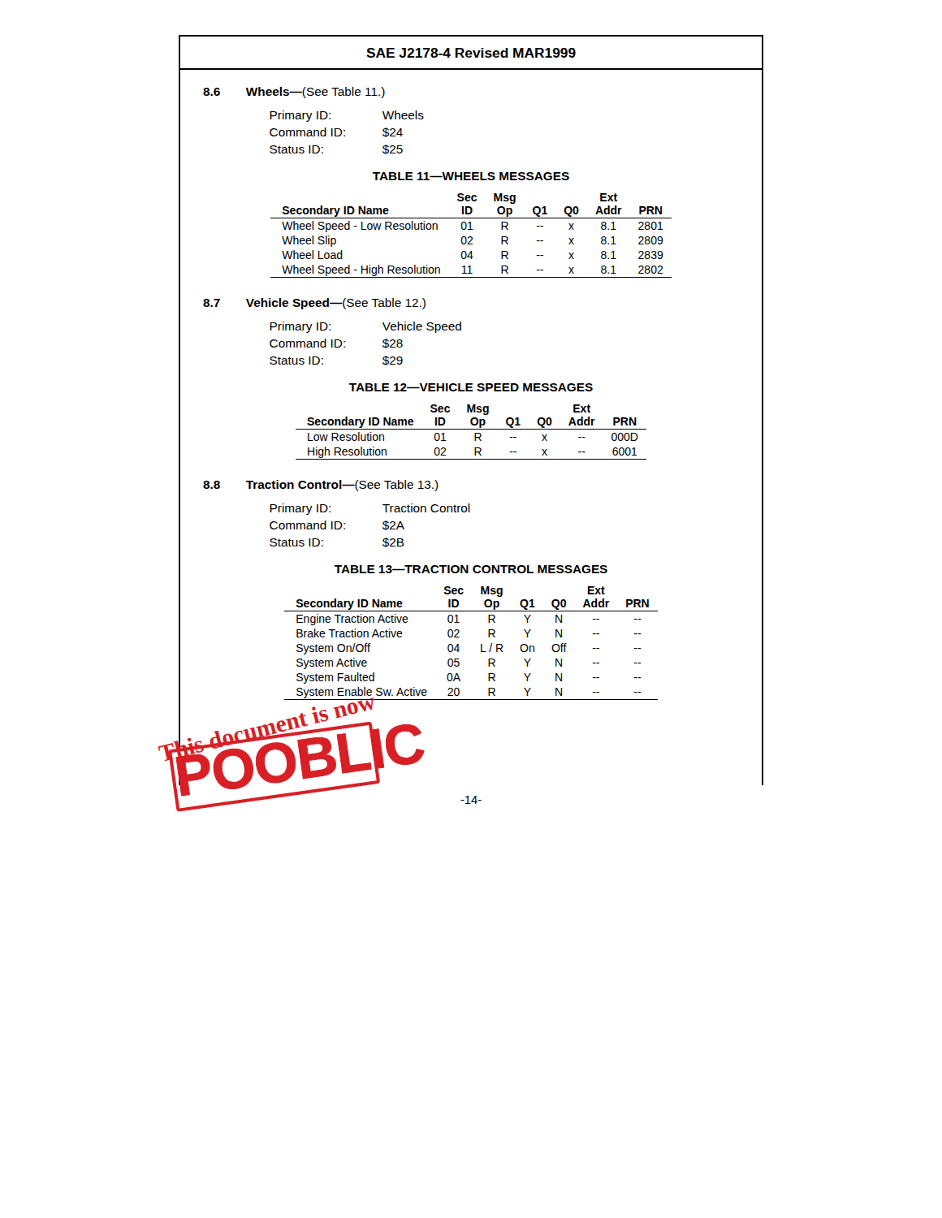SAE J2178-4 Revised MAR1999
8.6 Wheels—(See Table 11.)
Primary ID: Wheels
Command ID:$24
Status ID:$25
TABLE 11—WHEELS MESSAGES
| | Sec | Msg | | | Ext | |
| --- | --- | --- | --- | --- | --- | --- |
| Secondary ID Name | ID | Op | Q1 | Q0 | Addr | PRN |
| Wheel Speed - Low Resolution | 01 | R | -- | x | 8.1 | 2801 |
| Wheel Slip | 02 | R | -- | x | 8.1 | 2809 |
| Wheel Load | 04 | R | -- | x | 8.1 | 2839 |
| Wheel Speed - High Resolution | 11 | R | -- | x | 8.1 | 2802 |
8.7 Vehicle Speed—(See Table 12.)
Primary ID: Vehicle Speed
Command ID:$28
Status ID:$29
TABLE 12—VEHICLE SPEED MESSAGES
| | Sec | Msg | | | Ext | |
| --- | --- | --- | --- | --- | --- | --- |
| Secondary ID Name | ID | Op | Q1 | Q0 | Addr | PRN |
| Low Resolution | 01 | R | -- | x | -- | 000D |
| High Resolution | 02 | R | -- | x | -- | 6001 |
8.8 Traction Control—(See Table 13.)
Primary ID: Traction Control
Command ID:$2A
Status ID:$2B
TABLE 13—TRACTION CONTROL MESSAGES
| | Sec | Msg | | | Ext | |
| --- | --- | --- | --- | --- | --- | --- |
| Secondary ID Name | ID | Op | Q1 | Q0 | Addr | PRN |
| Engine Traction Active | 01 | R | Y | N | -- | -- |
| Brake Traction Active | 02 | R | Y | N | -- | -- |
| System On/Off | 04 | L / R | On | Off | -- | -- |
| System Active | 05 | R | Y | N | -- | -- |
| System Faulted | 0A | R | Y | N | -- | -- |
| System Enable Sw. Active | 20 | R | Y | N | -- | -- |
POOBLIC
This document is now
-14-